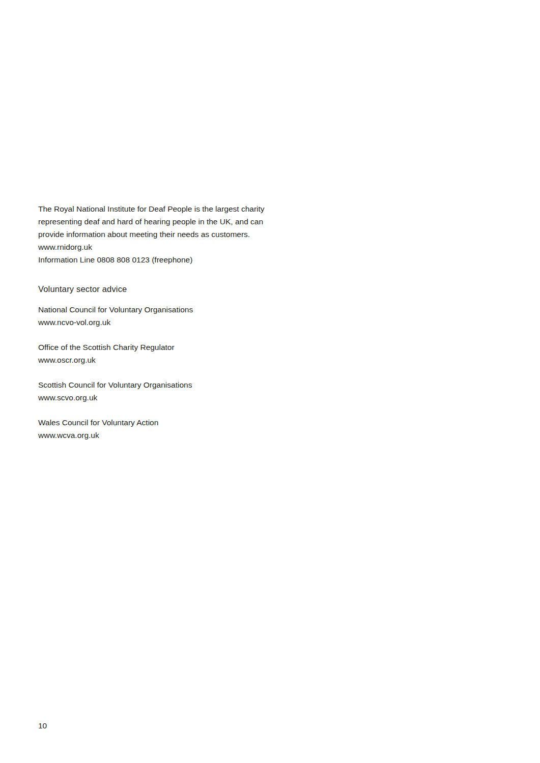The Royal National Institute for Deaf People is the largest charity representing deaf and hard of hearing people in the UK, and can provide information about meeting their needs as customers.
www.rnidorg.uk
Information Line 0808 808 0123 (freephone)
Voluntary sector advice
National Council for Voluntary Organisations www.ncvo-vol.org.uk
Office of the Scottish Charity Regulator www.oscr.org.uk
Scottish Council for Voluntary Organisations www.scvo.org.uk
Wales Council for Voluntary Action www.wcva.org.uk
10